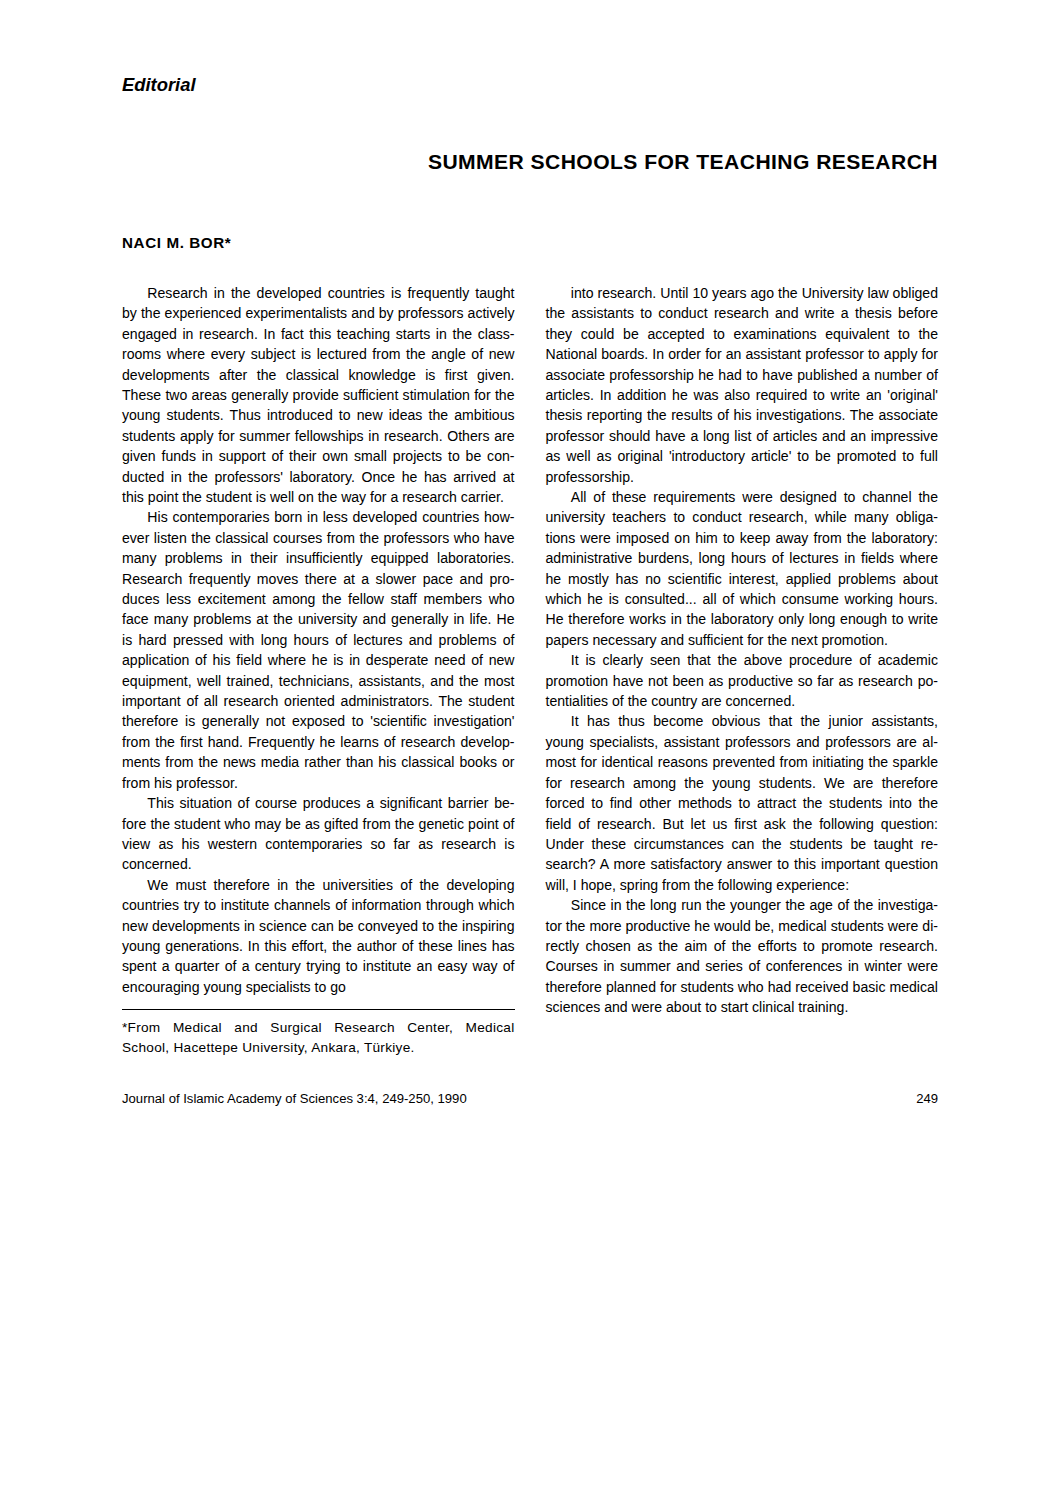Editorial
SUMMER SCHOOLS FOR TEACHING RESEARCH
NACI M. BOR*
Research in the developed countries is frequently taught by the experienced experimentalists and by professors actively engaged in research. In fact this teaching starts in the classrooms where every subject is lectured from the angle of new developments after the classical knowledge is first given. These two areas generally provide sufficient stimulation for the young students. Thus introduced to new ideas the ambitious students apply for summer fellowships in research. Others are given funds in support of their own small projects to be conducted in the professors' laboratory. Once he has arrived at this point the student is well on the way for a research carrier.
His contemporaries born in less developed countries however listen the classical courses from the professors who have many problems in their insufficiently equipped laboratories. Research frequently moves there at a slower pace and produces less excitement among the fellow staff members who face many problems at the university and generally in life. He is hard pressed with long hours of lectures and problems of application of his field where he is in desperate need of new equipment, well trained, technicians, assistants, and the most important of all research oriented administrators. The student therefore is generally not exposed to 'scientific investigation' from the first hand. Frequently he learns of research developments from the news media rather than his classical books or from his professor.
This situation of course produces a significant barrier before the student who may be as gifted from the genetic point of view as his western contemporaries so far as research is concerned.
We must therefore in the universities of the developing countries try to institute channels of information through which new developments in science can be conveyed to the inspiring young generations. In this effort, the author of these lines has spent a quarter of a century trying to institute an easy way of encouraging young specialists to go
*From Medical and Surgical Research Center, Medical School, Hacettepe University, Ankara, Türkiye.
into research. Until 10 years ago the University law obliged the assistants to conduct research and write a thesis before they could be accepted to examinations equivalent to the National boards. In order for an assistant professor to apply for associate professorship he had to have published a number of articles. In addition he was also required to write an 'original' thesis reporting the results of his investigations. The associate professor should have a long list of articles and an impressive as well as original 'introductory article' to be promoted to full professorship.
All of these requirements were designed to channel the university teachers to conduct research, while many obligations were imposed on him to keep away from the laboratory: administrative burdens, long hours of lectures in fields where he mostly has no scientific interest, applied problems about which he is consulted... all of which consume working hours. He therefore works in the laboratory only long enough to write papers necessary and sufficient for the next promotion.
It is clearly seen that the above procedure of academic promotion have not been as productive so far as research potentialities of the country are concerned.
It has thus become obvious that the junior assistants, young specialists, assistant professors and professors are almost for identical reasons prevented from initiating the sparkle for research among the young students. We are therefore forced to find other methods to attract the students into the field of research. But let us first ask the following question: Under these circumstances can the students be taught research? A more satisfactory answer to this important question will, I hope, spring from the following experience:
Since in the long run the younger the age of the investigator the more productive he would be, medical students were directly chosen as the aim of the efforts to promote research. Courses in summer and series of conferences in winter were therefore planned for students who had received basic medical sciences and were about to start clinical training.
Journal of Islamic Academy of Sciences 3:4, 249-250, 1990 249